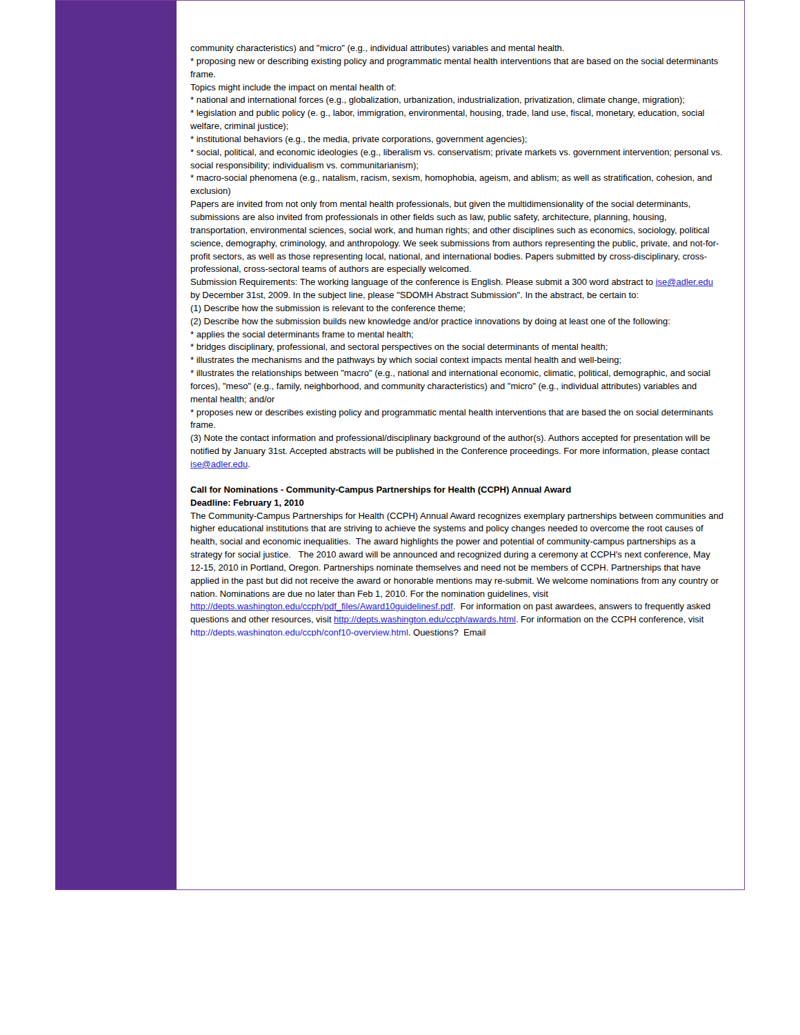community characteristics) and "micro" (e.g., individual attributes) variables and mental health.
* proposing new or describing existing policy and programmatic mental health interventions that are based on the social determinants frame.
Topics might include the impact on mental health of:
* national and international forces (e.g., globalization, urbanization, industrialization, privatization, climate change, migration);
* legislation and public policy (e. g., labor, immigration, environmental, housing, trade, land use, fiscal, monetary, education, social welfare, criminal justice);
* institutional behaviors (e.g., the media, private corporations, government agencies);
* social, political, and economic ideologies (e.g., liberalism vs. conservatism; private markets vs. government intervention; personal vs. social responsibility; individualism vs. communitarianism);
* macro-social phenomena (e.g., natalism, racism, sexism, homophobia, ageism, and ablism; as well as stratification, cohesion, and exclusion)
Papers are invited from not only from mental health professionals, but given the multidimensionality of the social determinants, submissions are also invited from professionals in other fields such as law, public safety, architecture, planning, housing, transportation, environmental sciences, social work, and human rights; and other disciplines such as economics, sociology, political science, demography, criminology, and anthropology. We seek submissions from authors representing the public, private, and not-for-profit sectors, as well as those representing local, national, and international bodies. Papers submitted by cross-disciplinary, cross-professional, cross-sectoral teams of authors are especially welcomed.
Submission Requirements: The working language of the conference is English. Please submit a 300 word abstract to ise@adler.edu by December 31st, 2009. In the subject line, please "SDOMH Abstract Submission". In the abstract, be certain to:
(1) Describe how the submission is relevant to the conference theme;
(2) Describe how the submission builds new knowledge and/or practice innovations by doing at least one of the following:
* applies the social determinants frame to mental health;
* bridges disciplinary, professional, and sectoral perspectives on the social determinants of mental health;
* illustrates the mechanisms and the pathways by which social context impacts mental health and well-being;
* illustrates the relationships between "macro" (e.g., national and international economic, climatic, political, demographic, and social forces), "meso" (e.g., family, neighborhood, and community characteristics) and "micro" (e.g., individual attributes) variables and mental health; and/or
* proposes new or describes existing policy and programmatic mental health interventions that are based the on social determinants frame.
(3) Note the contact information and professional/disciplinary background of the author(s). Authors accepted for presentation will be notified by January 31st. Accepted abstracts will be published in the Conference proceedings. For more information, please contact ise@adler.edu.
Call for Nominations - Community-Campus Partnerships for Health (CCPH) Annual Award
Deadline: February 1, 2010
The Community-Campus Partnerships for Health (CCPH) Annual Award recognizes exemplary partnerships between communities and higher educational institutions that are striving to achieve the systems and policy changes needed to overcome the root causes of health, social and economic inequalities. The award highlights the power and potential of community-campus partnerships as a strategy for social justice. The 2010 award will be announced and recognized during a ceremony at CCPH's next conference, May 12-15, 2010 in Portland, Oregon. Partnerships nominate themselves and need not be members of CCPH. Partnerships that have applied in the past but did not receive the award or honorable mentions may re-submit. We welcome nominations from any country or nation. Nominations are due no later than Feb 1, 2010. For the nomination guidelines, visit http://depts.washington.edu/ccph/pdf_files/Award10guidelinesf.pdf. For information on past awardees, answers to frequently asked questions and other resources, visit http://depts.washington.edu/ccph/awards.html. For information on the CCPH conference, visit http://depts.washington.edu/ccph/conf10-overview.html. Questions? Email